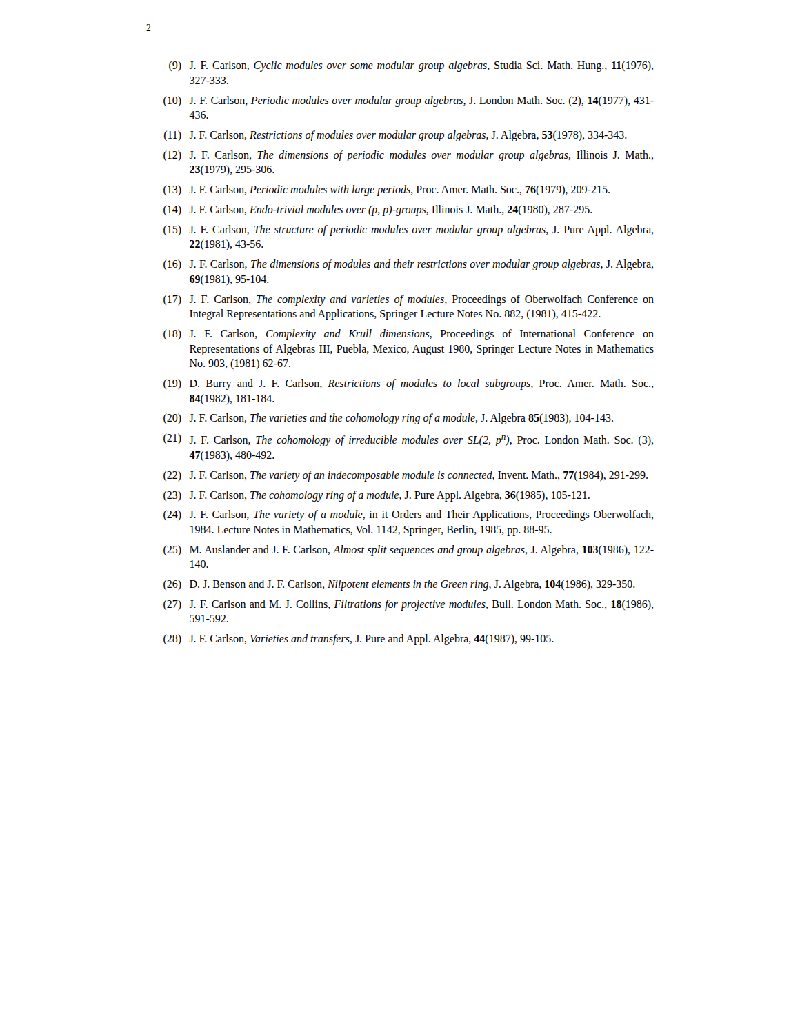2
(9) J. F. Carlson, Cyclic modules over some modular group algebras, Studia Sci. Math. Hung., 11(1976), 327-333.
(10) J. F. Carlson, Periodic modules over modular group algebras, J. London Math. Soc. (2), 14(1977), 431-436.
(11) J. F. Carlson, Restrictions of modules over modular group algebras, J. Algebra, 53(1978), 334-343.
(12) J. F. Carlson, The dimensions of periodic modules over modular group algebras, Illinois J. Math., 23(1979), 295-306.
(13) J. F. Carlson, Periodic modules with large periods, Proc. Amer. Math. Soc., 76(1979), 209-215.
(14) J. F. Carlson, Endo-trivial modules over (p, p)-groups, Illinois J. Math., 24(1980), 287-295.
(15) J. F. Carlson, The structure of periodic modules over modular group algebras, J. Pure Appl. Algebra, 22(1981), 43-56.
(16) J. F. Carlson, The dimensions of modules and their restrictions over modular group algebras, J. Algebra, 69(1981), 95-104.
(17) J. F. Carlson, The complexity and varieties of modules, Proceedings of Oberwolfach Conference on Integral Representations and Applications, Springer Lecture Notes No. 882, (1981), 415-422.
(18) J. F. Carlson, Complexity and Krull dimensions, Proceedings of International Conference on Representations of Algebras III, Puebla, Mexico, August 1980, Springer Lecture Notes in Mathematics No. 903, (1981) 62-67.
(19) D. Burry and J. F. Carlson, Restrictions of modules to local subgroups, Proc. Amer. Math. Soc., 84(1982), 181-184.
(20) J. F. Carlson, The varieties and the cohomology ring of a module, J. Algebra 85(1983), 104-143.
(21) J. F. Carlson, The cohomology of irreducible modules over SL(2, pn), Proc. London Math. Soc. (3), 47(1983), 480-492.
(22) J. F. Carlson, The variety of an indecomposable module is connected, Invent. Math., 77(1984), 291-299.
(23) J. F. Carlson, The cohomology ring of a module, J. Pure Appl. Algebra, 36(1985), 105-121.
(24) J. F. Carlson, The variety of a module, in it Orders and Their Applications, Proceedings Oberwolfach, 1984. Lecture Notes in Mathematics, Vol. 1142, Springer, Berlin, 1985, pp. 88-95.
(25) M. Auslander and J. F. Carlson, Almost split sequences and group algebras, J. Algebra, 103(1986), 122-140.
(26) D. J. Benson and J. F. Carlson, Nilpotent elements in the Green ring, J. Algebra, 104(1986), 329-350.
(27) J. F. Carlson and M. J. Collins, Filtrations for projective modules, Bull. London Math. Soc., 18(1986), 591-592.
(28) J. F. Carlson, Varieties and transfers, J. Pure and Appl. Algebra, 44(1987), 99-105.